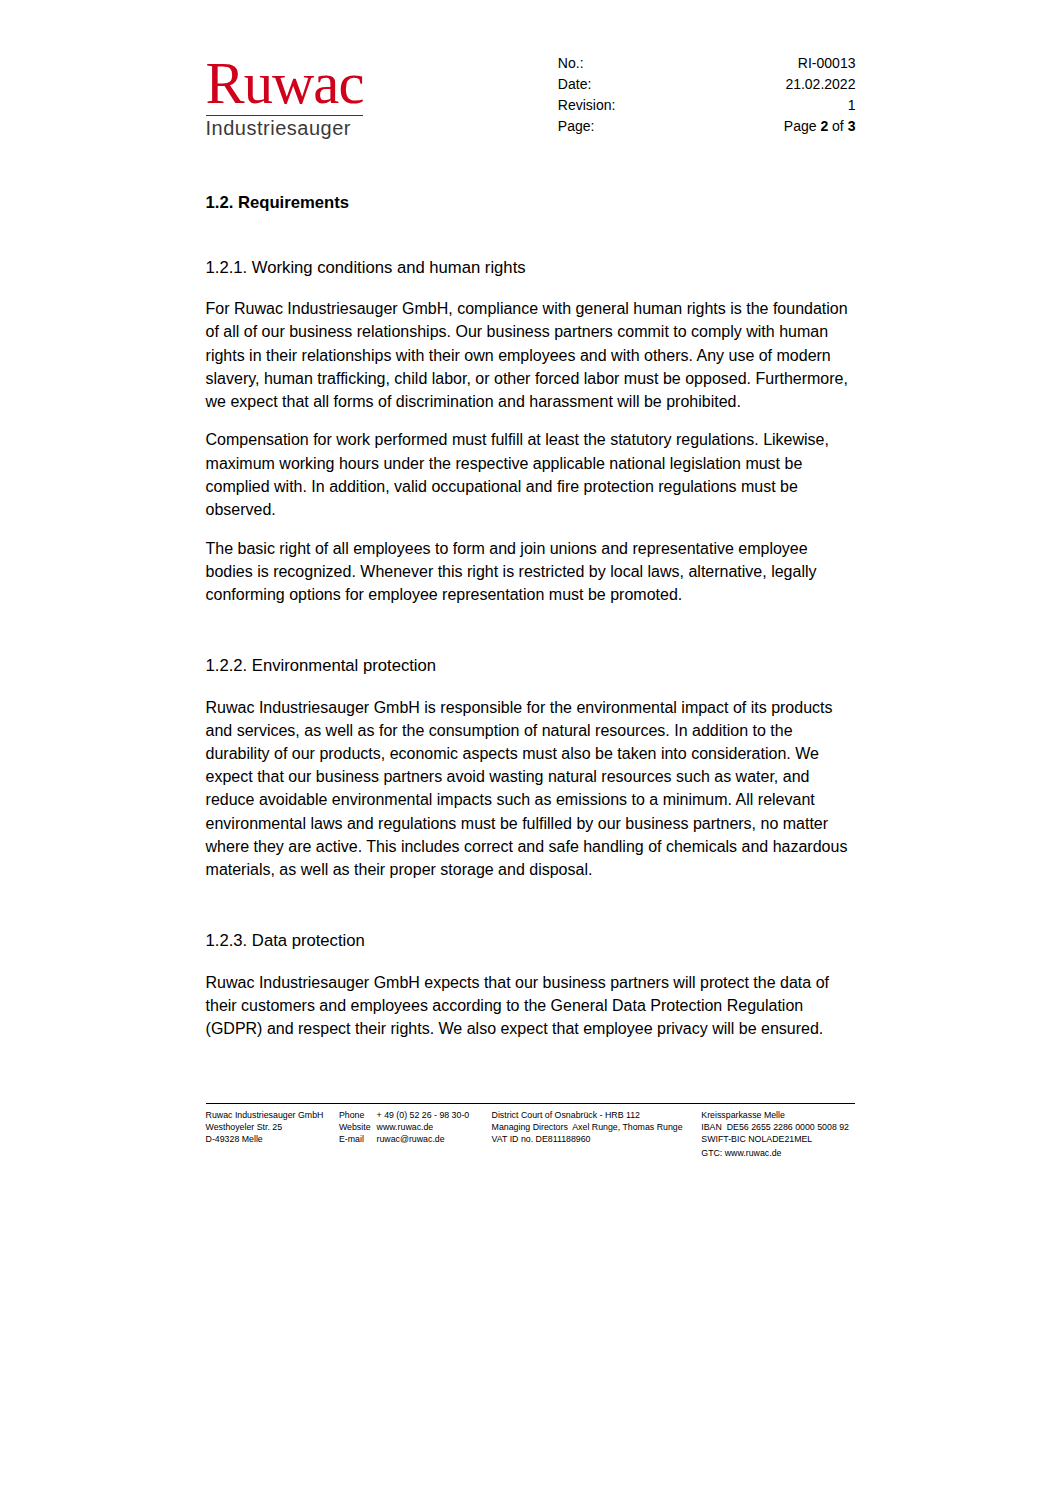Ruwac Industriesauger
| No.: | RI-00013 |
| Date: | 21.02.2022 |
| Revision: | 1 |
| Page: | Page 2 of 3 |
1.2. Requirements
1.2.1. Working conditions and human rights
For Ruwac Industriesauger GmbH, compliance with general human rights is the foundation of all of our business relationships. Our business partners commit to comply with human rights in their relationships with their own employees and with others. Any use of modern slavery, human trafficking, child labor, or other forced labor must be opposed. Furthermore, we expect that all forms of discrimination and harassment will be prohibited.
Compensation for work performed must fulfill at least the statutory regulations. Likewise, maximum working hours under the respective applicable national legislation must be complied with. In addition, valid occupational and fire protection regulations must be observed.
The basic right of all employees to form and join unions and representative employee bodies is recognized. Whenever this right is restricted by local laws, alternative, legally conforming options for employee representation must be promoted.
1.2.2. Environmental protection
Ruwac Industriesauger GmbH is responsible for the environmental impact of its products and services, as well as for the consumption of natural resources. In addition to the durability of our products, economic aspects must also be taken into consideration. We expect that our business partners avoid wasting natural resources such as water, and reduce avoidable environmental impacts such as emissions to a minimum. All relevant environmental laws and regulations must be fulfilled by our business partners, no matter where they are active. This includes correct and safe handling of chemicals and hazardous materials, as well as their proper storage and disposal.
1.2.3. Data protection
Ruwac Industriesauger GmbH expects that our business partners will protect the data of their customers and employees according to the General Data Protection Regulation (GDPR) and respect their rights. We also expect that employee privacy will be ensured.
| Ruwac Industriesauger GmbH Westhoyeler Str. 25 D-49328 Melle | Phone + 49 (0) 52 26 - 98 30-0 Website www.ruwac.de E-mail ruwac@ruwac.de | District Court of Osnabrück - HRB 112 Managing Directors Axel Runge, Thomas Runge VAT ID no. DE811188960 | Kreissparkasse Melle IBAN DE56 2655 2286 0000 5008 92 SWIFT-BIC NOLADE21MEL GTC: www.ruwac.de |